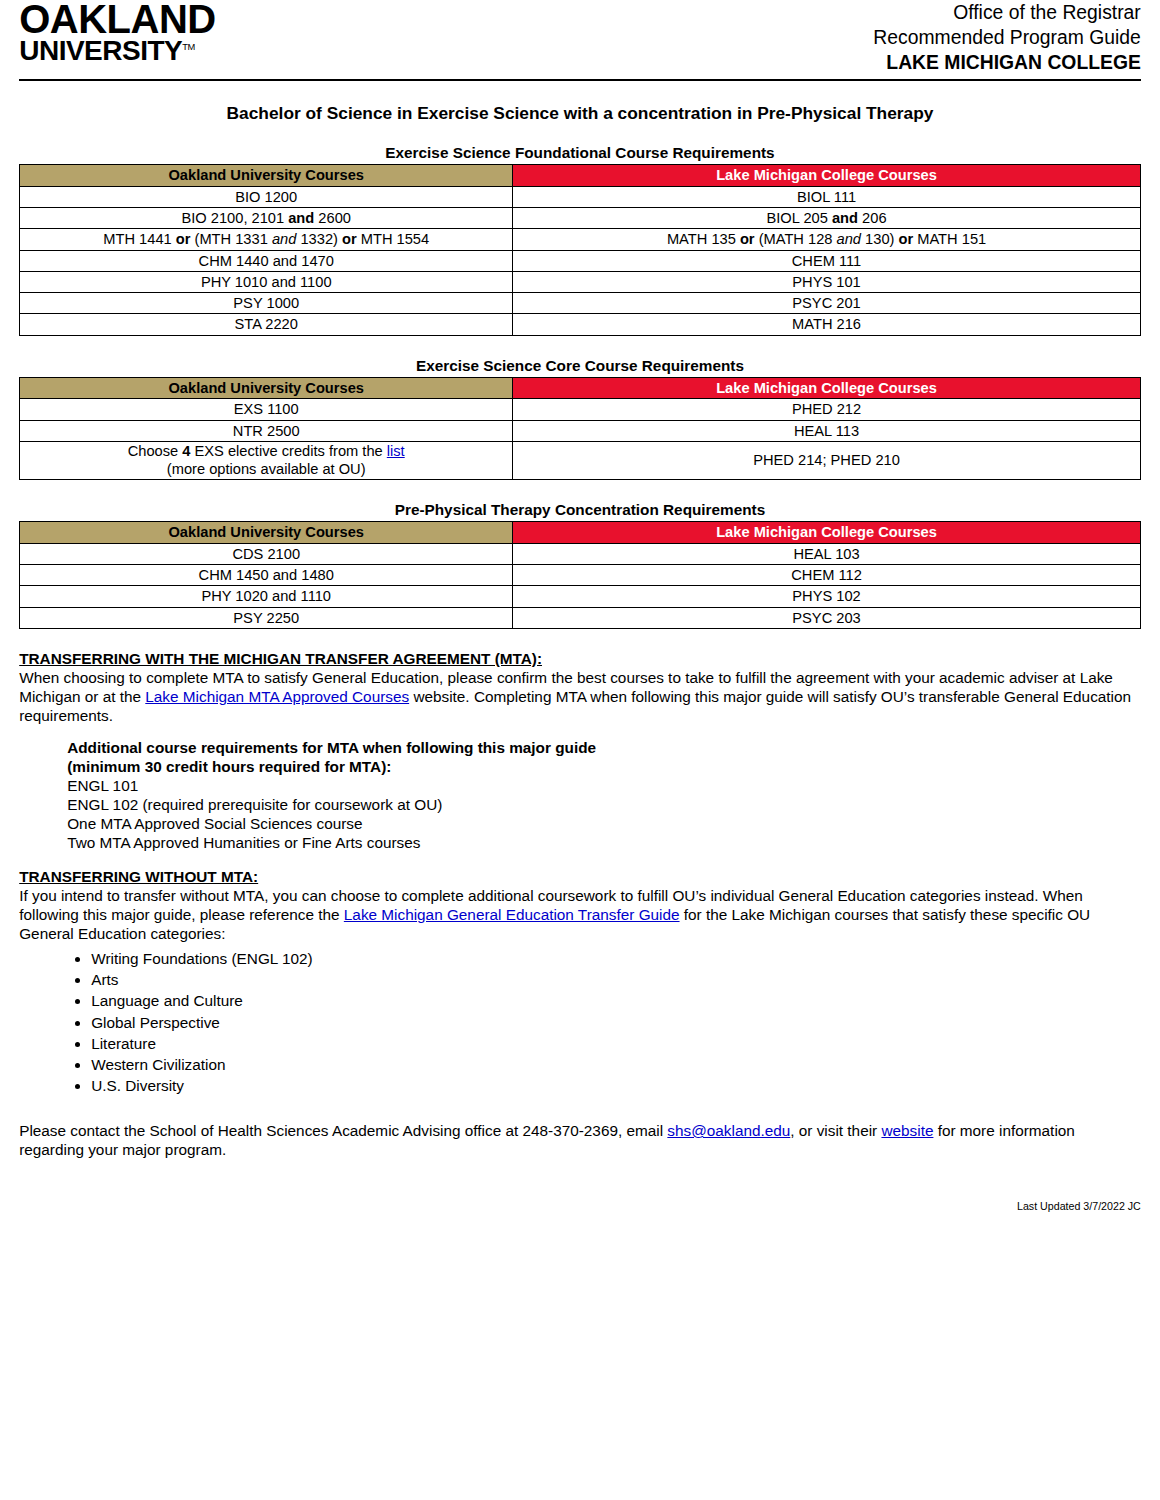OAKLAND UNIVERSITYTM
Office of the Registrar
Recommended Program Guide
LAKE MICHIGAN COLLEGE
Bachelor of Science in Exercise Science with a concentration in Pre-Physical Therapy
Exercise Science Foundational Course Requirements
| Oakland University Courses | Lake Michigan College Courses |
| --- | --- |
| BIO 1200 | BIOL 111 |
| BIO 2100, 2101 and 2600 | BIOL 205 and 206 |
| MTH 1441 or (MTH 1331 and 1332) or MTH 1554 | MATH 135 or (MATH 128 and 130) or MATH 151 |
| CHM 1440 and 1470 | CHEM 111 |
| PHY 1010 and 1100 | PHYS 101 |
| PSY 1000 | PSYC 201 |
| STA 2220 | MATH 216 |
Exercise Science Core Course Requirements
| Oakland University Courses | Lake Michigan College Courses |
| --- | --- |
| EXS 1100 | PHED 212 |
| NTR 2500 | HEAL 113 |
| Choose 4 EXS elective credits from the list (more options available at OU) | PHED 214; PHED 210 |
Pre-Physical Therapy Concentration Requirements
| Oakland University Courses | Lake Michigan College Courses |
| --- | --- |
| CDS 2100 | HEAL 103 |
| CHM 1450 and 1480 | CHEM 112 |
| PHY 1020 and 1110 | PHYS 102 |
| PSY 2250 | PSYC 203 |
TRANSFERRING WITH THE MICHIGAN TRANSFER AGREEMENT (MTA):
When choosing to complete MTA to satisfy General Education, please confirm the best courses to take to fulfill the agreement with your academic adviser at Lake Michigan or at the Lake Michigan MTA Approved Courses website. Completing MTA when following this major guide will satisfy OU’s transferable General Education requirements.
Additional course requirements for MTA when following this major guide
(minimum 30 credit hours required for MTA):
ENGL 101
ENGL 102 (required prerequisite for coursework at OU)
One MTA Approved Social Sciences course
Two MTA Approved Humanities or Fine Arts courses
TRANSFERRING WITHOUT MTA:
If you intend to transfer without MTA, you can choose to complete additional coursework to fulfill OU’s individual General Education categories instead. When following this major guide, please reference the Lake Michigan General Education Transfer Guide for the Lake Michigan courses that satisfy these specific OU General Education categories:
Writing Foundations (ENGL 102)
Arts
Language and Culture
Global Perspective
Literature
Western Civilization
U.S. Diversity
Please contact the School of Health Sciences Academic Advising office at 248-370-2369, email shs@oakland.edu, or visit their website for more information regarding your major program.
Last Updated 3/7/2022 JC